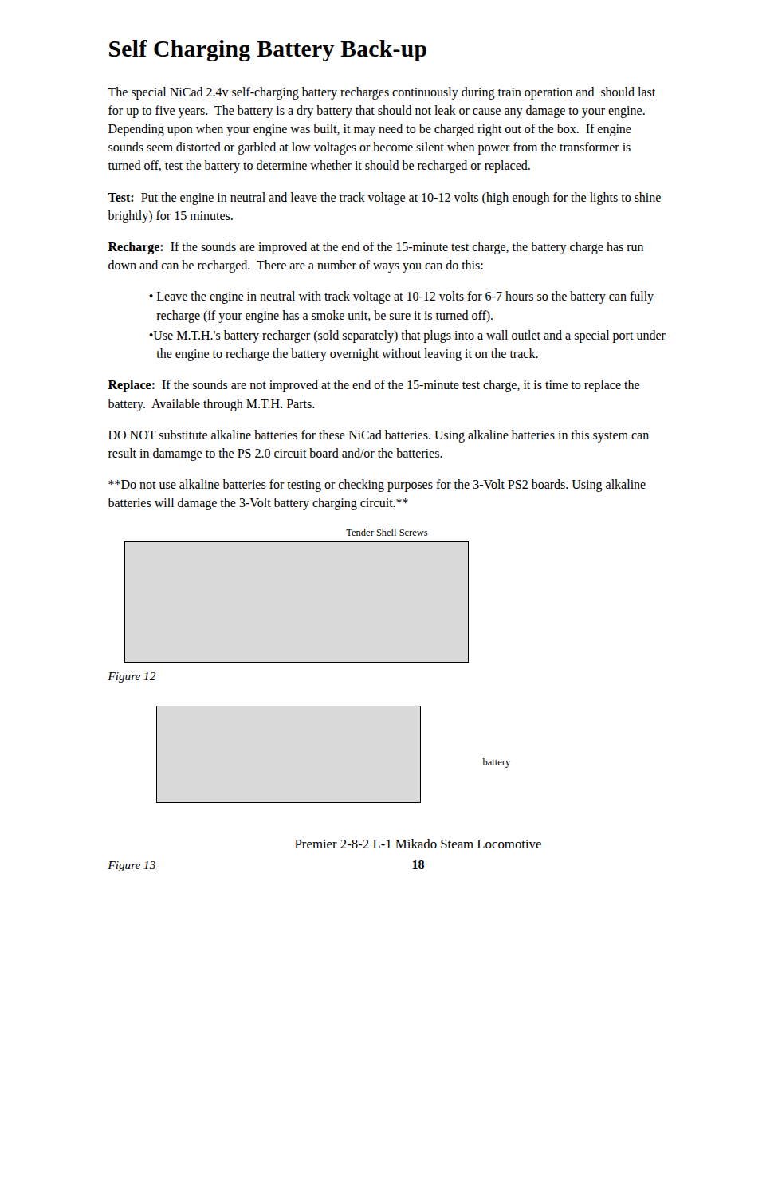Self Charging Battery Back-up
The special NiCad 2.4v self-charging battery recharges continuously during train operation and should last for up to five years. The battery is a dry battery that should not leak or cause any damage to your engine. Depending upon when your engine was built, it may need to be charged right out of the box. If engine sounds seem distorted or garbled at low voltages or become silent when power from the transformer is turned off, test the battery to determine whether it should be recharged or replaced.
Test: Put the engine in neutral and leave the track voltage at 10-12 volts (high enough for the lights to shine brightly) for 15 minutes.
Recharge: If the sounds are improved at the end of the 15-minute test charge, the battery charge has run down and can be recharged. There are a number of ways you can do this:
• Leave the engine in neutral with track voltage at 10-12 volts for 6-7 hours so the battery can fully recharge (if your engine has a smoke unit, be sure it is turned off).
•Use M.T.H.'s battery recharger (sold separately) that plugs into a wall outlet and a special port under the engine to recharge the battery overnight without leaving it on the track.
Replace: If the sounds are not improved at the end of the 15-minute test charge, it is time to replace the battery. Available through M.T.H. Parts.
DO NOT substitute alkaline batteries for these NiCad batteries. Using alkaline batteries in this system can result in damamge to the PS 2.0 circuit board and/or the batteries.
**Do not use alkaline batteries for testing or checking purposes for the 3-Volt PS2 boards. Using alkaline batteries will damage the 3-Volt battery charging circuit.**
Tender Shell Screws
Figure 12
battery
Figure 13
Premier 2-8-2 L-1 Mikado Steam Locomotive
18